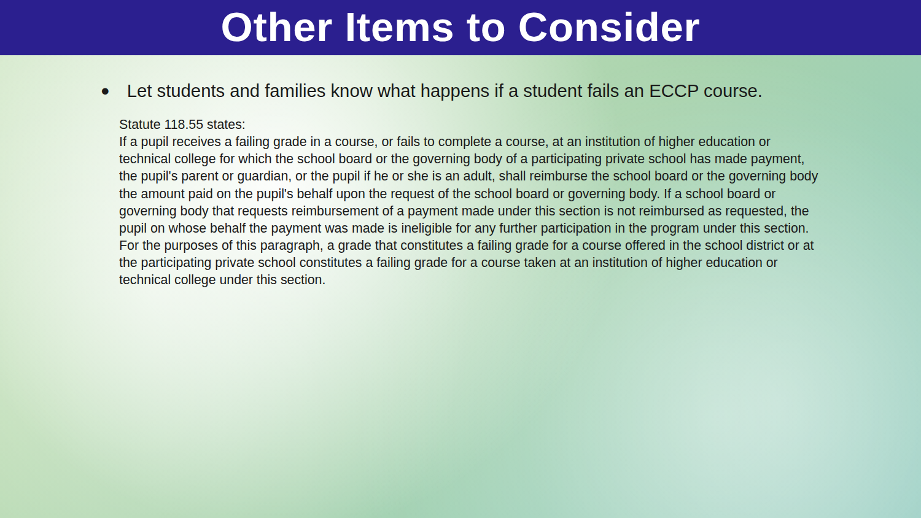Other Items to Consider
Let students and families know what happens if a student fails an ECCP course.
Statute 118.55 states:
If a pupil receives a failing grade in a course, or fails to complete a course, at an institution of higher education or technical college for which the school board or the governing body of a participating private school has made payment, the pupil's parent or guardian, or the pupil if he or she is an adult, shall reimburse the school board or the governing body the amount paid on the pupil's behalf upon the request of the school board or governing body. If a school board or governing body that requests reimbursement of a payment made under this section is not reimbursed as requested, the pupil on whose behalf the payment was made is ineligible for any further participation in the program under this section. For the purposes of this paragraph, a grade that constitutes a failing grade for a course offered in the school district or at the participating private school constitutes a failing grade for a course taken at an institution of higher education or technical college under this section.